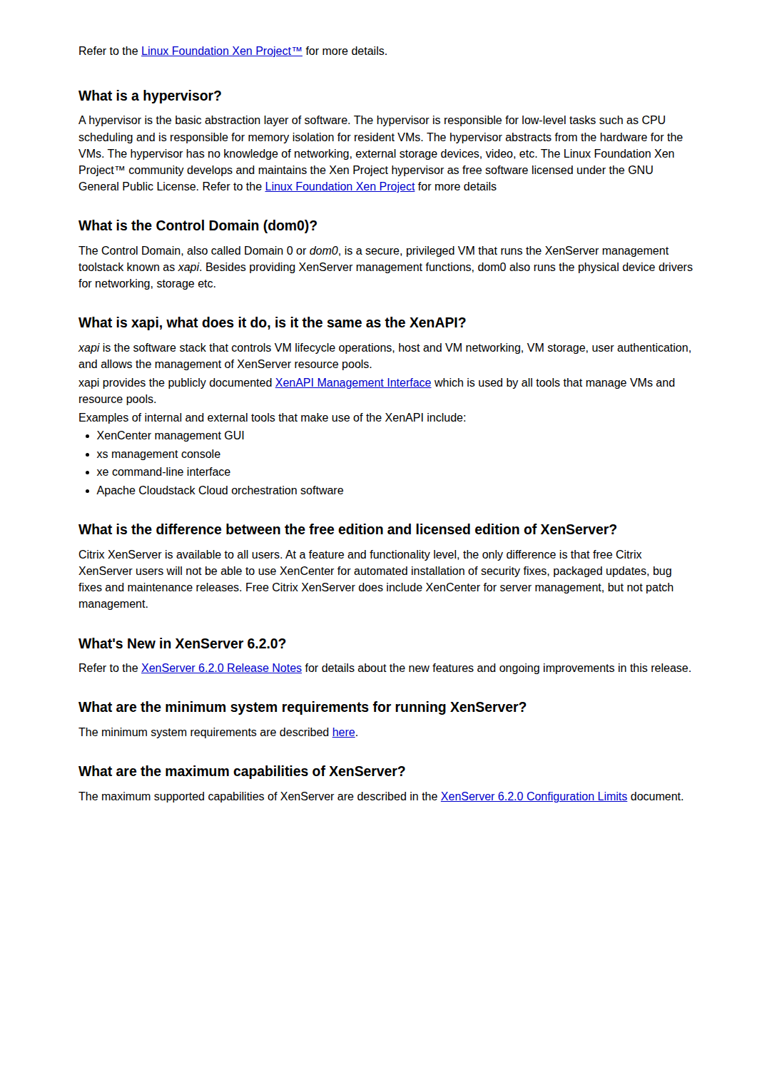Refer to the Linux Foundation Xen Project™ for more details.
What is a hypervisor?
A hypervisor is the basic abstraction layer of software. The hypervisor is responsible for low-level tasks such as CPU scheduling and is responsible for memory isolation for resident VMs. The hypervisor abstracts from the hardware for the VMs. The hypervisor has no knowledge of networking, external storage devices, video, etc. The Linux Foundation Xen Project™ community develops and maintains the Xen Project hypervisor as free software licensed under the GNU General Public License. Refer to the Linux Foundation Xen Project for more details
What is the Control Domain (dom0)?
The Control Domain, also called Domain 0 or dom0, is a secure, privileged VM that runs the XenServer management toolstack known as xapi. Besides providing XenServer management functions, dom0 also runs the physical device drivers for networking, storage etc.
What is xapi, what does it do, is it the same as the XenAPI?
xapi is the software stack that controls VM lifecycle operations, host and VM networking, VM storage, user authentication, and allows the management of XenServer resource pools.
xapi provides the publicly documented XenAPI Management Interface which is used by all tools that manage VMs and resource pools.
Examples of internal and external tools that make use of the XenAPI include:
XenCenter management GUI
xs management console
xe command-line interface
Apache Cloudstack Cloud orchestration software
What is the difference between the free edition and licensed edition of XenServer?
Citrix XenServer is available to all users. At a feature and functionality level, the only difference is that free Citrix XenServer users will not be able to use XenCenter for automated installation of security fixes, packaged updates, bug fixes and maintenance releases. Free Citrix XenServer does include XenCenter for server management, but not patch management.
What's New in XenServer 6.2.0?
Refer to the XenServer 6.2.0 Release Notes for details about the new features and ongoing improvements in this release.
What are the minimum system requirements for running XenServer?
The minimum system requirements are described here.
What are the maximum capabilities of XenServer?
The maximum supported capabilities of XenServer are described in the XenServer 6.2.0 Configuration Limits document.